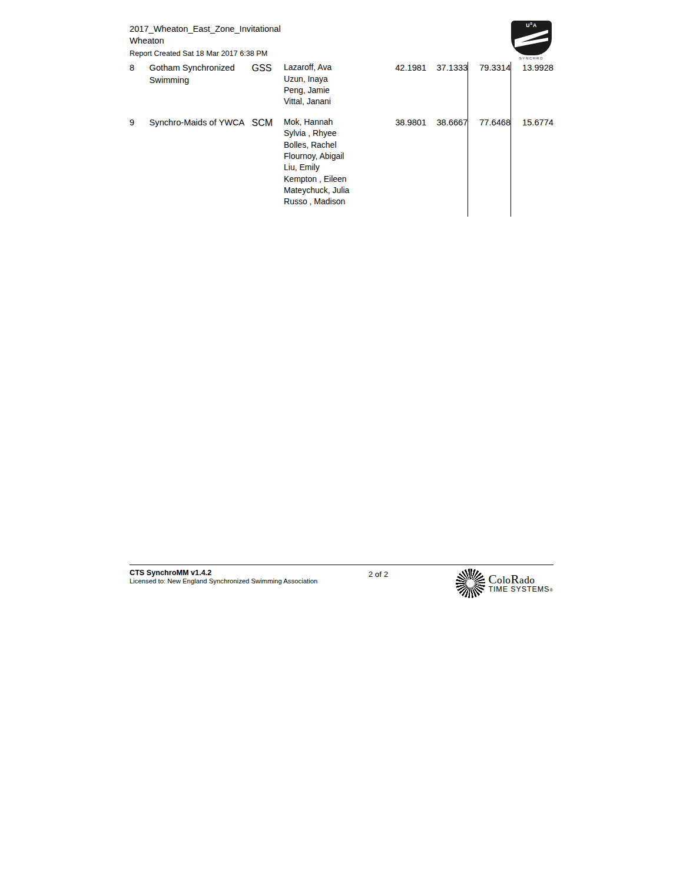USA
SYNCHRO
2017_Wheaton_East_Zone_Invitational
Wheaton
Report Created Sat 18 Mar 2017 6:38 PM
| 8 | Gotham Synchronized Swimming | GSS | Lazaroff, Ava Uzun, Inaya Peng, Jamie Vittal, Janani | 42.1981 | 37.1333 | 79.3314 | 13.9928 |
| 9 | Synchro-Maids of YWCA | SCM | Mok, Hannah Sylvia , Rhyee Bolles, Rachel Flournoy, Abigail Liu, Emily Kempton , Eileen Mateychuck, Julia Russo , Madison | 38.9801 | 38.6667 | 77.6468 | 15.6774 |
CTS SynchroMM v1.4.2
Licensed to: New England Synchronized Swimming Association
2 of 2
ColoRado
TIME SYSTEMS®